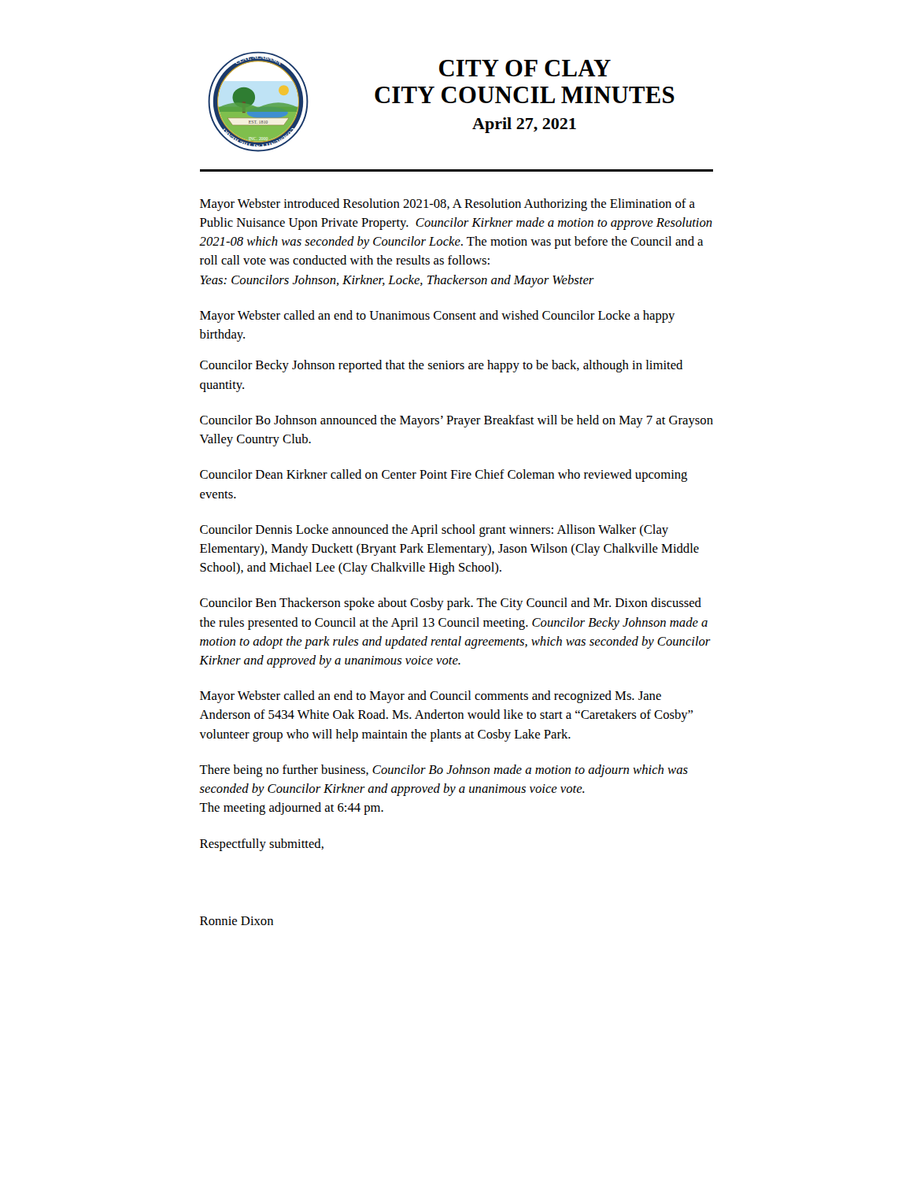CLAY, ALABAMA COMMUNITY AT THE HEART EST. 1810 INC. 2000
CITY OF CLAY
CITY COUNCIL MINUTES
April 27, 2021
Mayor Webster introduced Resolution 2021-08, A Resolution Authorizing the Elimination of a Public Nuisance Upon Private Property. Councilor Kirkner made a motion to approve Resolution 2021-08 which was seconded by Councilor Locke. The motion was put before the Council and a roll call vote was conducted with the results as follows:
Yeas: Councilors Johnson, Kirkner, Locke, Thackerson and Mayor Webster
Mayor Webster called an end to Unanimous Consent and wished Councilor Locke a happy birthday.
Councilor Becky Johnson reported that the seniors are happy to be back, although in limited quantity.
Councilor Bo Johnson announced the Mayors’ Prayer Breakfast will be held on May 7 at Grayson Valley Country Club.
Councilor Dean Kirkner called on Center Point Fire Chief Coleman who reviewed upcoming events.
Councilor Dennis Locke announced the April school grant winners: Allison Walker (Clay Elementary), Mandy Duckett (Bryant Park Elementary), Jason Wilson (Clay Chalkville Middle School), and Michael Lee (Clay Chalkville High School).
Councilor Ben Thackerson spoke about Cosby park. The City Council and Mr. Dixon discussed the rules presented to Council at the April 13 Council meeting. Councilor Becky Johnson made a motion to adopt the park rules and updated rental agreements, which was seconded by Councilor Kirkner and approved by a unanimous voice vote.
Mayor Webster called an end to Mayor and Council comments and recognized Ms. Jane Anderson of 5434 White Oak Road. Ms. Anderton would like to start a “Caretakers of Cosby” volunteer group who will help maintain the plants at Cosby Lake Park.
There being no further business, Councilor Bo Johnson made a motion to adjourn which was seconded by Councilor Kirkner and approved by a unanimous voice vote.
The meeting adjourned at 6:44 pm.
Respectfully submitted,
Ronnie Dixon